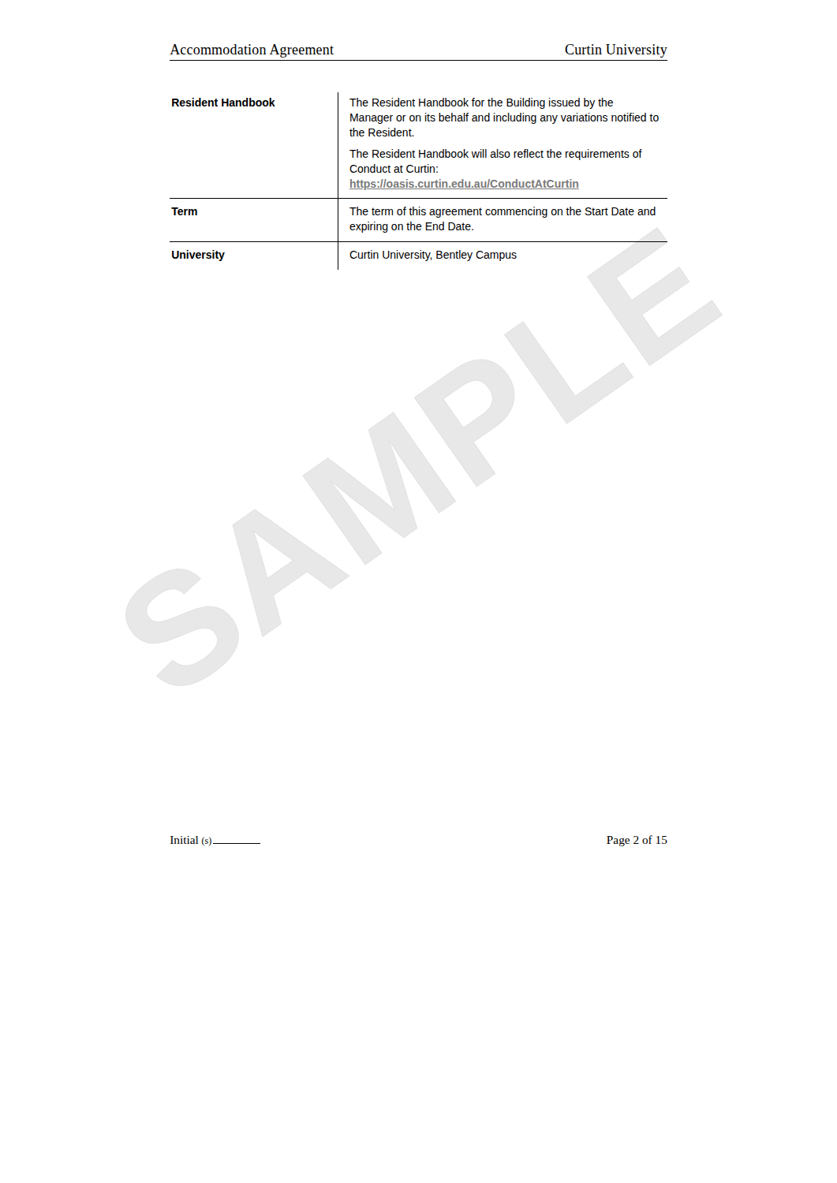SAMPLE
Accommodation Agreement
Curtin University
| Resident Handbook | The Resident Handbook for the Building issued by the Manager or on its behalf and including any variations notified to the Resident. The Resident Handbook will also reflect the requirements of Conduct at Curtin: https://oasis.curtin.edu.au/ConductAtCurtin |
| Term | The term of this agreement commencing on the Start Date and expiring on the End Date. |
| University | Curtin University, Bentley Campus |
Initial (s)
Page 2 of 15